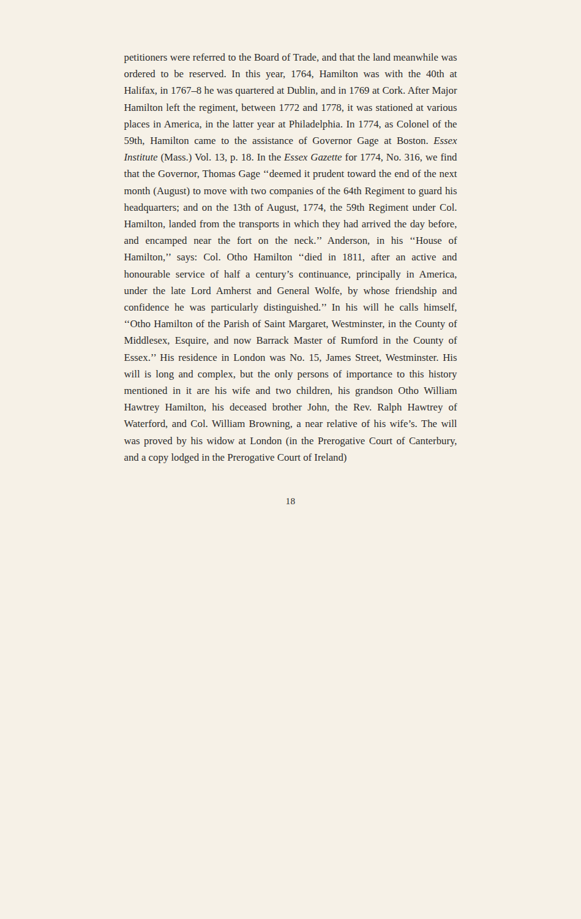petitioners were referred to the Board of Trade, and that the land meanwhile was ordered to be reserved. In this year, 1764, Hamilton was with the 40th at Halifax, in 1767–8 he was quartered at Dublin, and in 1769 at Cork. After Major Hamilton left the regiment, between 1772 and 1778, it was stationed at various places in America, in the latter year at Philadelphia. In 1774, as Colonel of the 59th, Hamilton came to the assistance of Governor Gage at Boston. Essex Institute (Mass.) Vol. 13, p. 18. In the Essex Gazette for 1774, No. 316, we find that the Governor, Thomas Gage ‘‘deemed it prudent toward the end of the next month (August) to move with two companies of the 64th Regiment to guard his headquarters; and on the 13th of August, 1774, the 59th Regiment under Col. Hamilton, landed from the transports in which they had arrived the day before, and encamped near the fort on the neck.’’ Anderson, in his ‘‘House of Hamilton,’’ says: Col. Otho Hamilton ‘‘died in 1811, after an active and honourable service of half a century’s continuance, principally in America, under the late Lord Amherst and General Wolfe, by whose friendship and confidence he was particularly distinguished.’’ In his will he calls himself, ‘‘Otho Hamilton of the Parish of Saint Margaret, Westminster, in the County of Middlesex, Esquire, and now Barrack Master of Rumford in the County of Essex.’’ His residence in London was No. 15, James Street, Westminster. His will is long and complex, but the only persons of importance to this history mentioned in it are his wife and two children, his grandson Otho William Hawtrey Hamilton, his deceased brother John, the Rev. Ralph Hawtrey of Waterford, and Col. William Browning, a near relative of his wife’s. The will was proved by his widow at London (in the Prerogative Court of Canterbury, and a copy lodged in the Prerogative Court of Ireland)
18